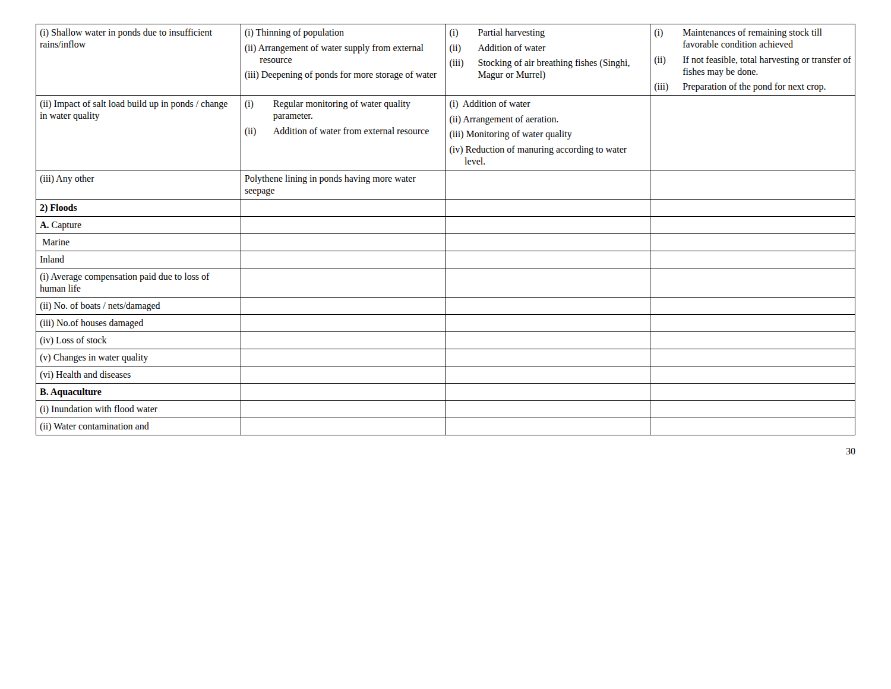| (i) Shallow water in ponds due to insufficient rains/inflow | (i) Thinning of population (ii) Arrangement of water supply from external resource (iii) Deepening of ponds for more storage of water | / (i) / Partial harvesting / / (ii) / Addition of water / / (iii) / Stocking of air breathing fishes (Singhi, Magur or Murrel) / | / (i) / Maintenances of remaining stock till favorable condition achieved / / (ii) / If not feasible, total harvesting or transfer of fishes may be done. / / (iii) / Preparation of the pond for next crop. / |
| (ii) Impact of salt load build up in ponds / change in water quality | / (i) / Regular monitoring of water quality parameter. / / (ii) / Addition of water from external resource / | (i) Addition of water (ii) Arrangement of aeration. (iii) Monitoring of water quality (iv) Reduction of manuring according to water level. | |
| (iii) Any other | Polythene lining in ponds having more water seepage | | |
| 2) Floods | | | |
| A. Capture | | | |
| Marine | | | |
| Inland | | | |
| (i) Average compensation paid due to loss of human life | | | |
| (ii) No. of boats / nets/damaged | | | |
| (iii) No.of houses damaged | | | |
| (iv) Loss of stock | | | |
| (v) Changes in water quality | | | |
| (vi) Health and diseases | | | |
| B. Aquaculture | | | |
| (i) Inundation with flood water | | | |
| (ii) Water contamination and | | | |
30